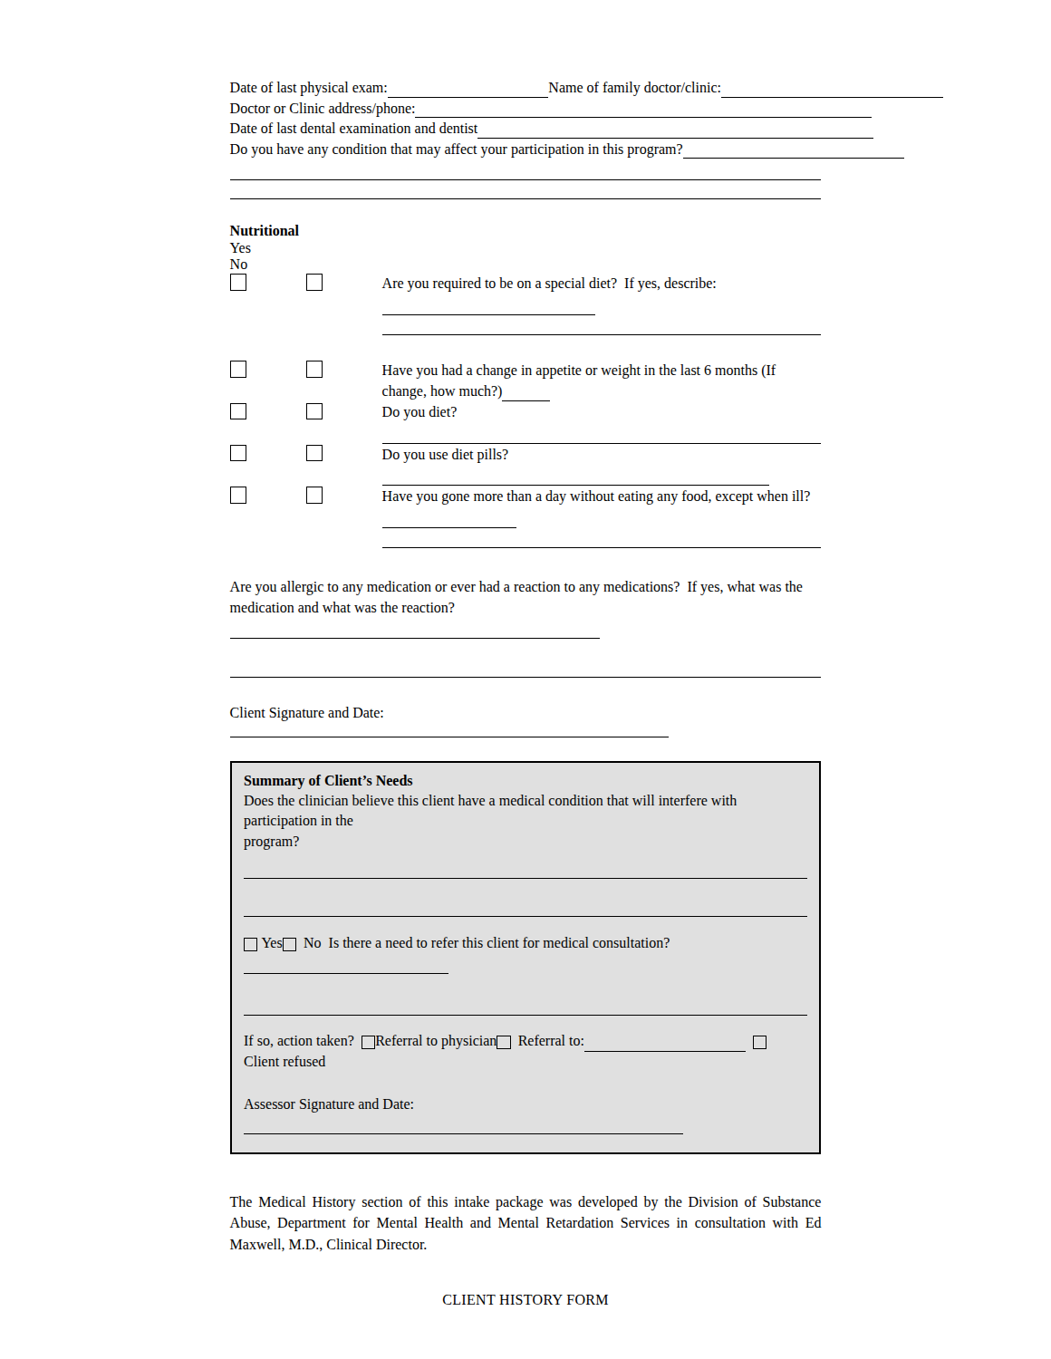Date of last physical exam: Name of family doctor/clinic:
Doctor or Clinic address/phone:
Date of last dental examination and dentist
Do you have any condition that may affect your participation in this program?
Nutritional
| Yes No | |
| | | Are you required to be on a special diet? If yes, describe: |
| | | Have you had a change in appetite or weight in the last 6 months (If change, how much?) |
| | | Do you diet? |
| | | Do you use diet pills? |
| | | Have you gone more than a day without eating any food, except when ill? |
Are you allergic to any medication or ever had a reaction to any medications? If yes, what was the
medication and what was the reaction?
Client Signature and Date:
Summary of Client’s Needs
Does the clinician believe this client have a medical condition that will interfere with participation in the
program?
Yes No Is there a need to refer this client for medical consultation?
If so, action taken? Referral to physician Referral to: Client refused
Assessor Signature and Date:
The Medical History section of this intake package was developed by the Division of Substance Abuse, Department for Mental Health and Mental Retardation Services in consultation with Ed Maxwell, M.D., Clinical Director.
CLIENT HISTORY FORM